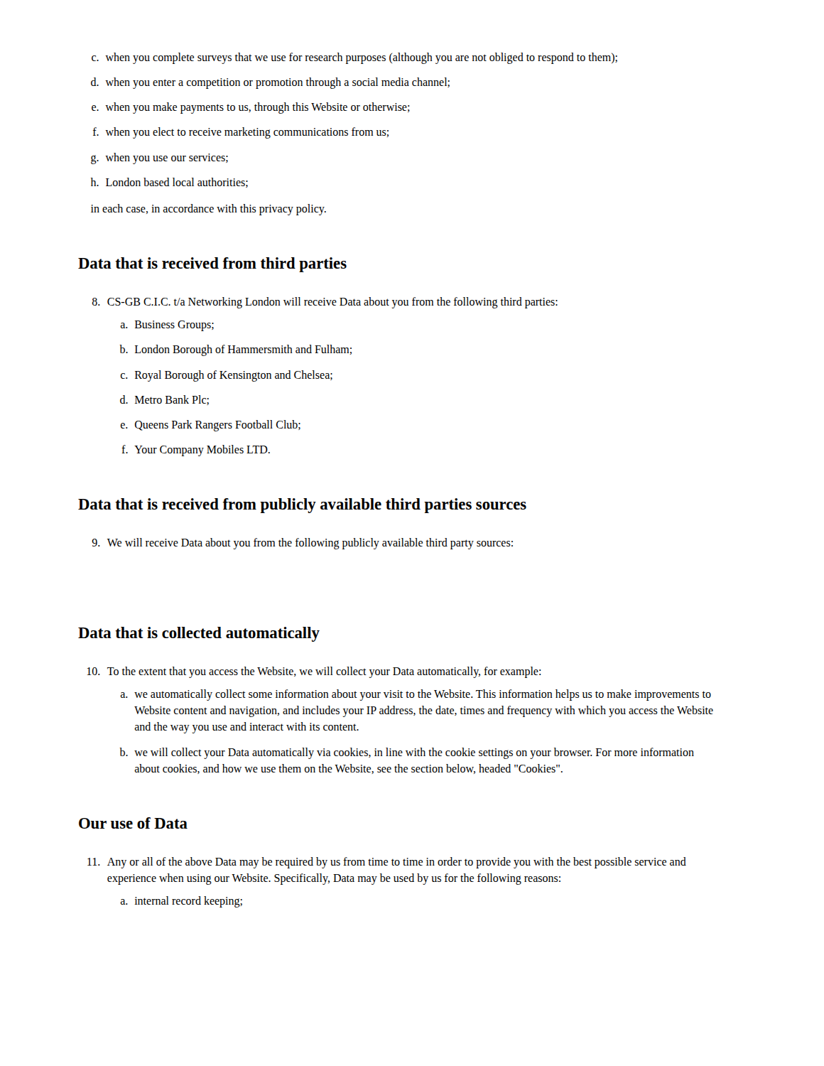when you complete surveys that we use for research purposes (although you are not obliged to respond to them);
when you enter a competition or promotion through a social media channel;
when you make payments to us, through this Website or otherwise;
when you elect to receive marketing communications from us;
when you use our services;
London based local authorities;
in each case, in accordance with this privacy policy.
Data that is received from third parties
CS-GB C.I.C. t/a Networking London will receive Data about you from the following third parties:
Business Groups;
London Borough of Hammersmith and Fulham;
Royal Borough of Kensington and Chelsea;
Metro Bank Plc;
Queens Park Rangers Football Club;
Your Company Mobiles LTD.
Data that is received from publicly available third parties sources
We will receive Data about you from the following publicly available third party sources:
Data that is collected automatically
To the extent that you access the Website, we will collect your Data automatically, for example:
we automatically collect some information about your visit to the Website. This information helps us to make improvements to Website content and navigation, and includes your IP address, the date, times and frequency with which you access the Website and the way you use and interact with its content.
we will collect your Data automatically via cookies, in line with the cookie settings on your browser. For more information about cookies, and how we use them on the Website, see the section below, headed "Cookies".
Our use of Data
Any or all of the above Data may be required by us from time to time in order to provide you with the best possible service and experience when using our Website. Specifically, Data may be used by us for the following reasons:
internal record keeping;